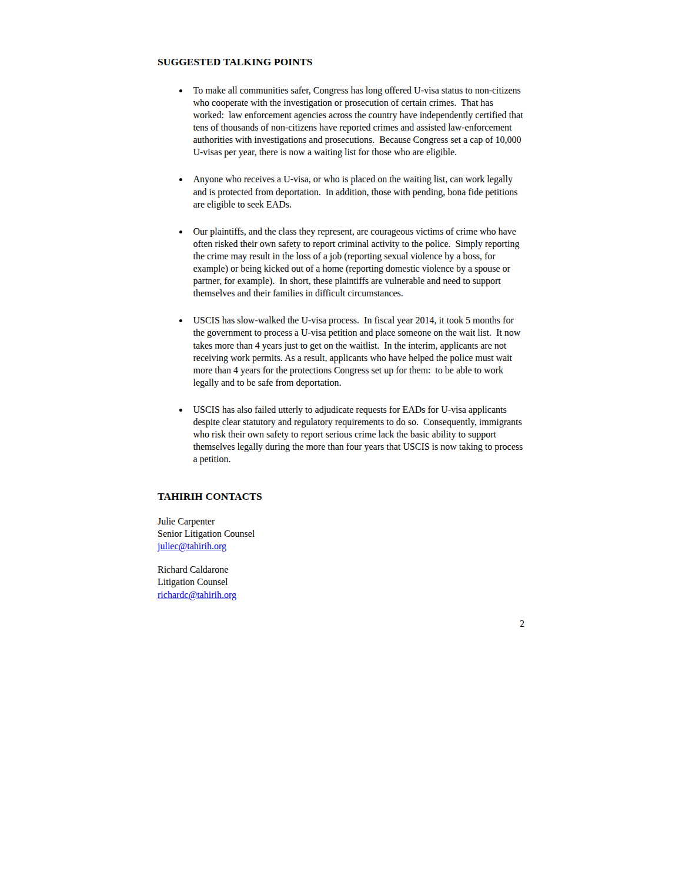SUGGESTED TALKING POINTS
To make all communities safer, Congress has long offered U-visa status to non-citizens who cooperate with the investigation or prosecution of certain crimes. That has worked: law enforcement agencies across the country have independently certified that tens of thousands of non-citizens have reported crimes and assisted law-enforcement authorities with investigations and prosecutions. Because Congress set a cap of 10,000 U-visas per year, there is now a waiting list for those who are eligible.
Anyone who receives a U-visa, or who is placed on the waiting list, can work legally and is protected from deportation. In addition, those with pending, bona fide petitions are eligible to seek EADs.
Our plaintiffs, and the class they represent, are courageous victims of crime who have often risked their own safety to report criminal activity to the police. Simply reporting the crime may result in the loss of a job (reporting sexual violence by a boss, for example) or being kicked out of a home (reporting domestic violence by a spouse or partner, for example). In short, these plaintiffs are vulnerable and need to support themselves and their families in difficult circumstances.
USCIS has slow-walked the U-visa process. In fiscal year 2014, it took 5 months for the government to process a U-visa petition and place someone on the wait list. It now takes more than 4 years just to get on the waitlist. In the interim, applicants are not receiving work permits. As a result, applicants who have helped the police must wait more than 4 years for the protections Congress set up for them: to be able to work legally and to be safe from deportation.
USCIS has also failed utterly to adjudicate requests for EADs for U-visa applicants despite clear statutory and regulatory requirements to do so. Consequently, immigrants who risk their own safety to report serious crime lack the basic ability to support themselves legally during the more than four years that USCIS is now taking to process a petition.
TAHIRIH CONTACTS
Julie Carpenter
Senior Litigation Counsel
juliec@tahirih.org
Richard Caldarone
Litigation Counsel
richardc@tahirih.org
2